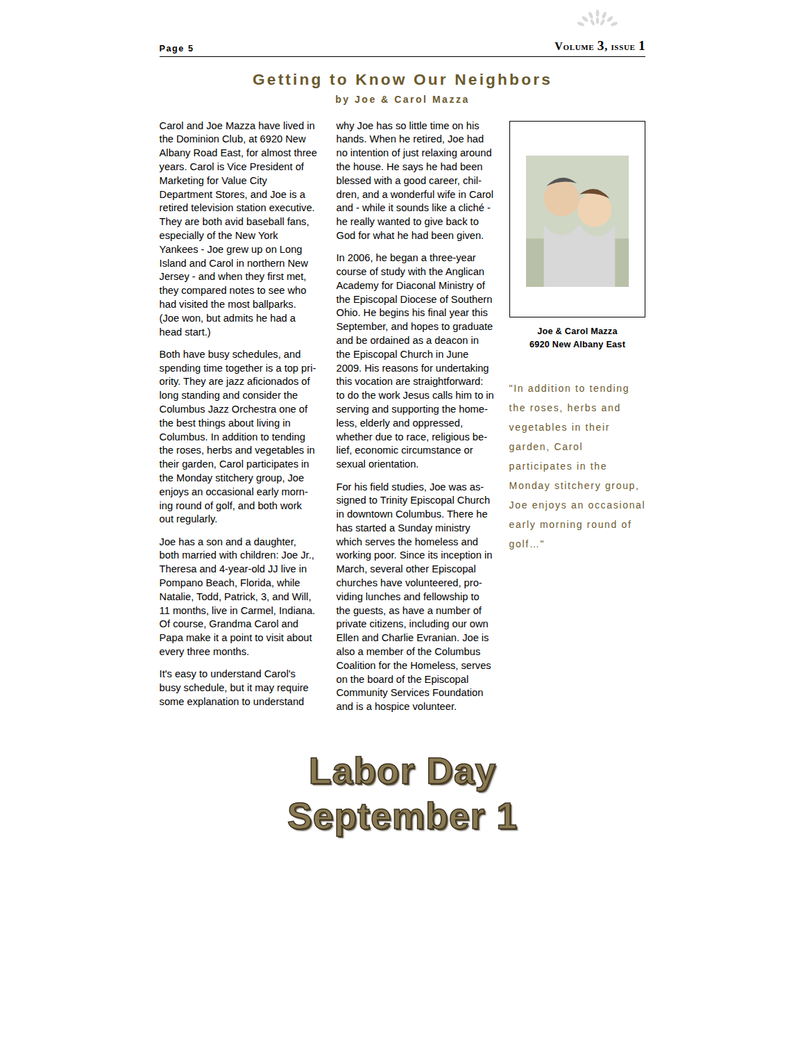Page 5
Volume 3, issue 1
Getting to Know Our Neighbors
by Joe & Carol Mazza
Carol and Joe Mazza have lived in the Dominion Club, at 6920 New Albany Road East, for almost three years. Carol is Vice President of Marketing for Value City Department Stores, and Joe is a retired television station executive. They are both avid baseball fans, especially of the New York Yankees - Joe grew up on Long Island and Carol in northern New Jersey - and when they first met, they compared notes to see who had visited the most ballparks. (Joe won, but admits he had a head start.)
Both have busy schedules, and spending time together is a top priority. They are jazz aficionados of long standing and consider the Columbus Jazz Orchestra one of the best things about living in Columbus. In addition to tending the roses, herbs and vegetables in their garden, Carol participates in the Monday stitchery group, Joe enjoys an occasional early morning round of golf, and both work out regularly.
Joe has a son and a daughter, both married with children: Joe Jr., Theresa and 4-year-old JJ live in Pompano Beach, Florida, while Natalie, Todd, Patrick, 3, and Will, 11 months, live in Carmel, Indiana. Of course, Grandma Carol and Papa make it a point to visit about every three months.
It's easy to understand Carol's busy schedule, but it may require some explanation to understand why Joe has so little time on his hands. When he retired, Joe had no intention of just relaxing around the house. He says he had been blessed with a good career, children, and a wonderful wife in Carol and - while it sounds like a cliché - he really wanted to give back to God for what he had been given.
In 2006, he began a three-year course of study with the Anglican Academy for Diaconal Ministry of the Episcopal Diocese of Southern Ohio. He begins his final year this September, and hopes to graduate and be ordained as a deacon in the Episcopal Church in June 2009. His reasons for undertaking this vocation are straightforward: to do the work Jesus calls him to in serving and supporting the homeless, elderly and oppressed, whether due to race, religious belief, economic circumstance or sexual orientation.
For his field studies, Joe was assigned to Trinity Episcopal Church in downtown Columbus. There he has started a Sunday ministry which serves the homeless and working poor. Since its inception in March, several other Episcopal churches have volunteered, providing lunches and fellowship to the guests, as have a number of private citizens, including our own Ellen and Charlie Evranian. Joe is also a member of the Columbus Coalition for the Homeless, serves on the board of the Episcopal Community Services Foundation and is a hospice volunteer.
Joe & Carol Mazza
6920 New Albany East
"In addition to tending the roses, herbs and vegetables in their garden, Carol participates in the Monday stitchery group, Joe enjoys an occasional early morning round of golf…"
Labor Day
September 1